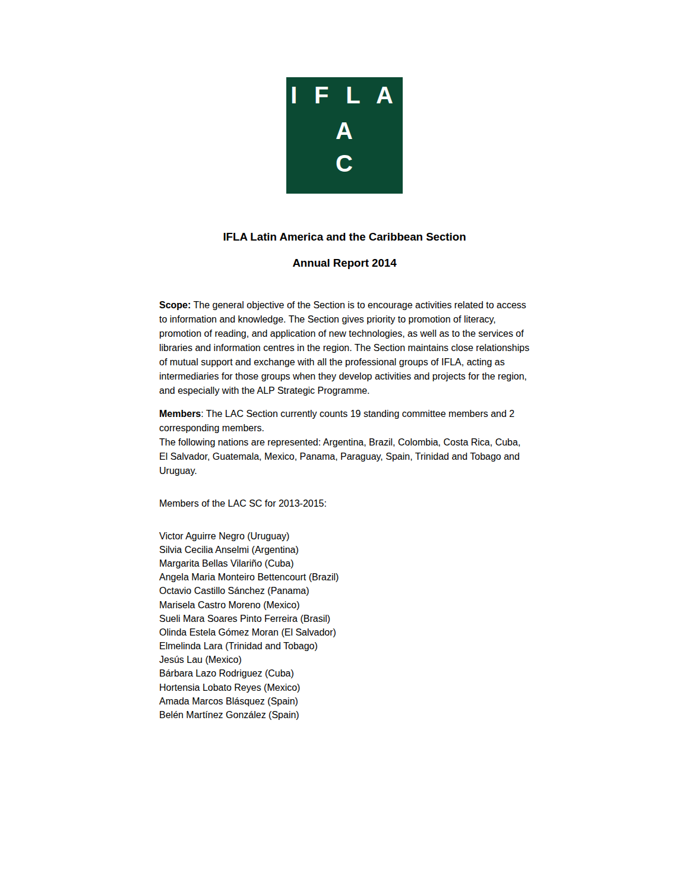I F L A A C
IFLA Latin America and the Caribbean Section Annual Report 2014
Scope: The general objective of the Section is to encourage activities related to access to information and knowledge. The Section gives priority to promotion of literacy, promotion of reading, and application of new technologies, as well as to the services of libraries and information centres in the region. The Section maintains close relationships of mutual support and exchange with all the professional groups of IFLA, acting as intermediaries for those groups when they develop activities and projects for the region, and especially with the ALP Strategic Programme.
Members: The LAC Section currently counts 19 standing committee members and 2 corresponding members.
The following nations are represented: Argentina, Brazil, Colombia, Costa Rica, Cuba, El Salvador, Guatemala, Mexico, Panama, Paraguay, Spain, Trinidad and Tobago and Uruguay.
Members of the LAC SC for 2013-2015:
Victor Aguirre Negro (Uruguay)
Silvia Cecilia Anselmi (Argentina)
Margarita Bellas Vilariño (Cuba)
Angela Maria Monteiro Bettencourt (Brazil)
Octavio Castillo Sánchez (Panama)
Marisela Castro Moreno (Mexico)
Sueli Mara Soares Pinto Ferreira (Brasil)
Olinda Estela Gómez Moran (El Salvador)
Elmelinda Lara (Trinidad and Tobago)
Jesús Lau (Mexico)
Bárbara Lazo Rodriguez (Cuba)
Hortensia Lobato Reyes (Mexico)
Amada Marcos Blásquez (Spain)
Belén Martínez González (Spain)